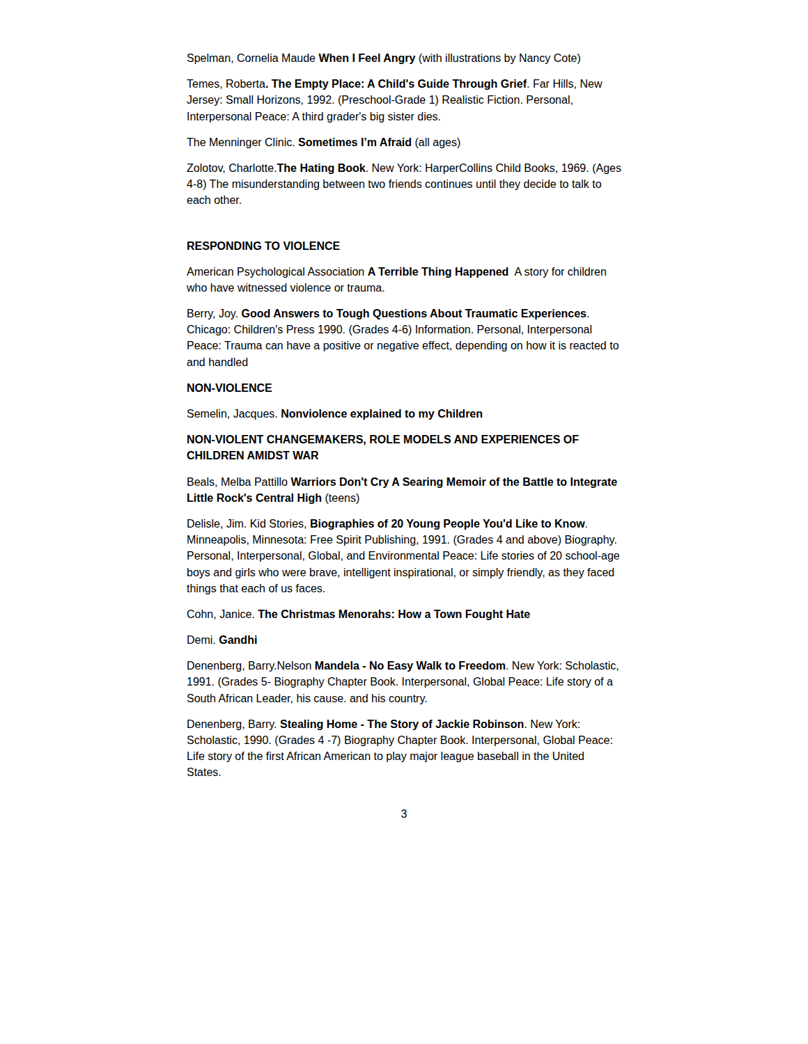Spelman, Cornelia Maude When I Feel Angry (with illustrations by Nancy Cote)
Temes, Roberta. The Empty Place: A Child's Guide Through Grief. Far Hills, New Jersey: Small Horizons, 1992. (Preschool-Grade 1) Realistic Fiction. Personal, Interpersonal Peace: A third grader's big sister dies.
The Menninger Clinic. Sometimes I’m Afraid (all ages)
Zolotov, Charlotte.The Hating Book. New York: HarperCollins Child Books, 1969. (Ages 4-8) The misunderstanding between two friends continues until they decide to talk to each other.
RESPONDING TO VIOLENCE
American Psychological Association A Terrible Thing Happened A story for children who have witnessed violence or trauma.
Berry, Joy. Good Answers to Tough Questions About Traumatic Experiences. Chicago: Children's Press 1990. (Grades 4-6) Information. Personal, Interpersonal Peace: Trauma can have a positive or negative effect, depending on how it is reacted to and handled
NON-VIOLENCE
Semelin, Jacques. Nonviolence explained to my Children
NON-VIOLENT CHANGEMAKERS, ROLE MODELS AND EXPERIENCES OF CHILDREN AMIDST WAR
Beals, Melba Pattillo Warriors Don't Cry A Searing Memoir of the Battle to Integrate Little Rock's Central High (teens)
Delisle, Jim. Kid Stories, Biographies of 20 Young People You'd Like to Know. Minneapolis, Minnesota: Free Spirit Publishing, 1991. (Grades 4 and above) Biography. Personal, Interpersonal, Global, and Environmental Peace: Life stories of 20 school-age boys and girls who were brave, intelligent inspirational, or simply friendly, as they faced things that each of us faces.
Cohn, Janice. The Christmas Menorahs: How a Town Fought Hate
Demi. Gandhi
Denenberg, Barry.Nelson Mandela - No Easy Walk to Freedom. New York: Scholastic, 1991. (Grades 5- Biography Chapter Book. Interpersonal, Global Peace: Life story of a South African Leader, his cause. and his country.
Denenberg, Barry. Stealing Home - The Story of Jackie Robinson. New York: Scholastic, 1990. (Grades 4 -7) Biography Chapter Book. Interpersonal, Global Peace: Life story of the first African American to play major league baseball in the United States.
3